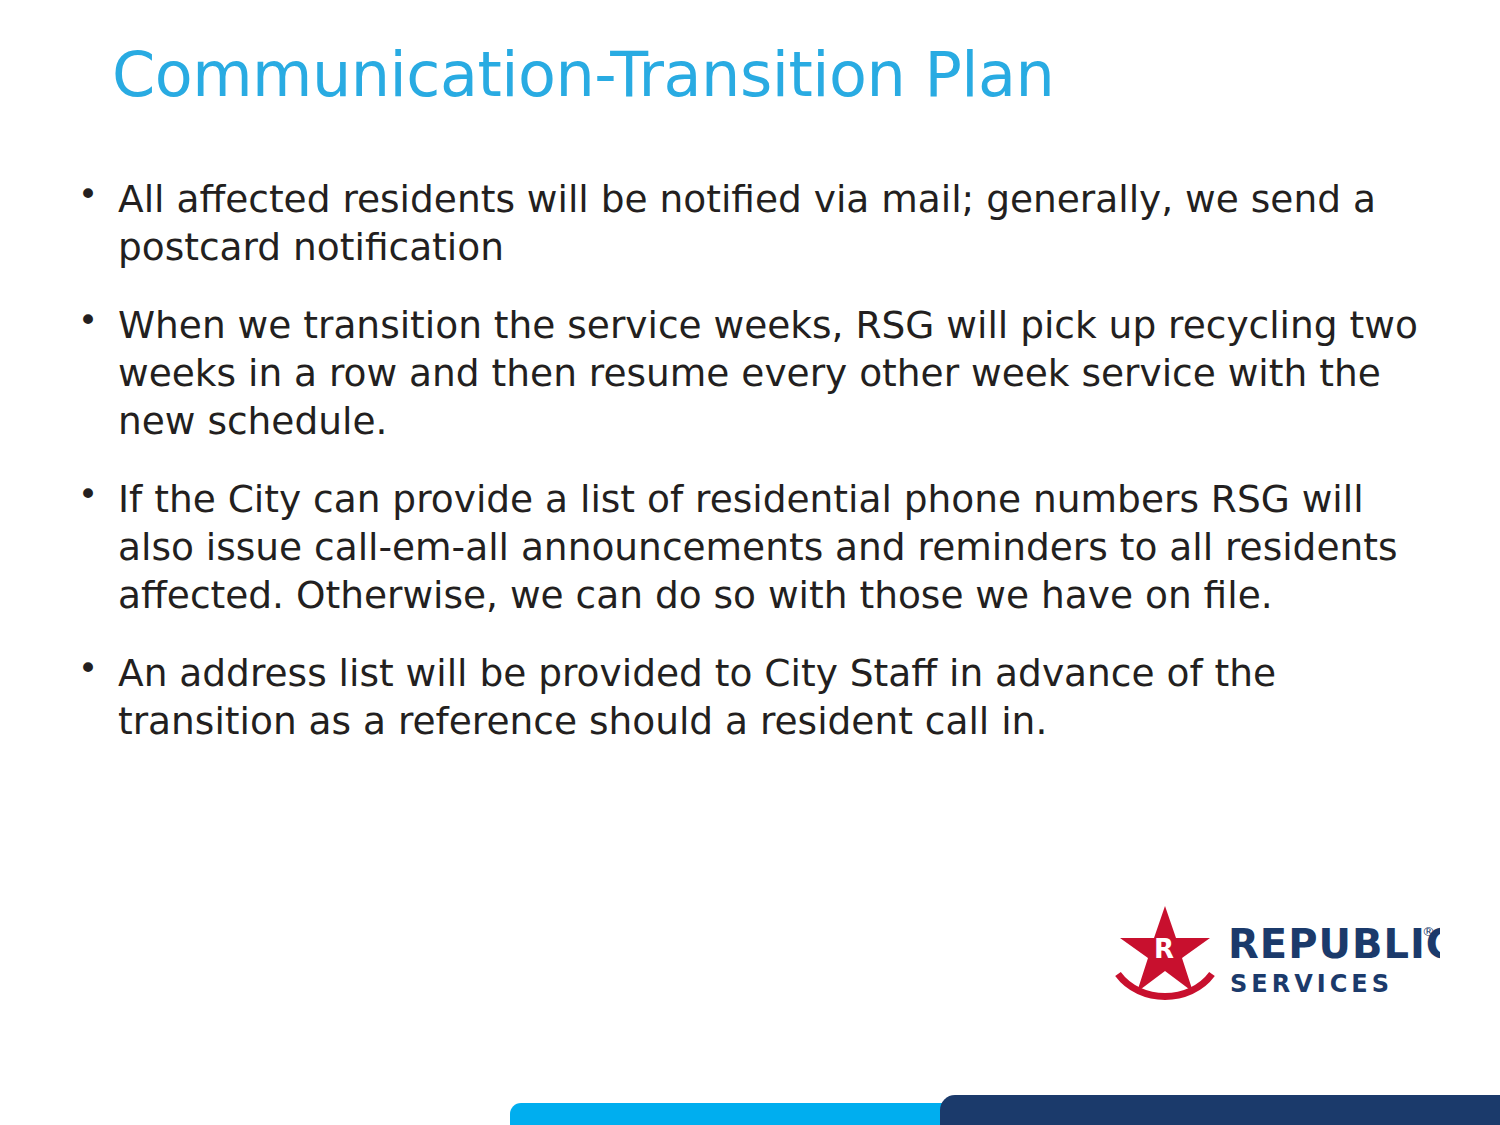Communication-Transition Plan
All affected residents will be notified via mail; generally, we send a postcard notification
When we transition the service weeks, RSG will pick up recycling two weeks in a row and then resume every other week service with the new schedule.
If the City can provide a list of residential phone numbers RSG will also issue call-em-all announcements and reminders to all residents affected. Otherwise, we can do so with those we have on file.
An address list will be provided to City Staff in advance of the transition as a reference should a resident call in.
R REPUBLIC ® SERVICES